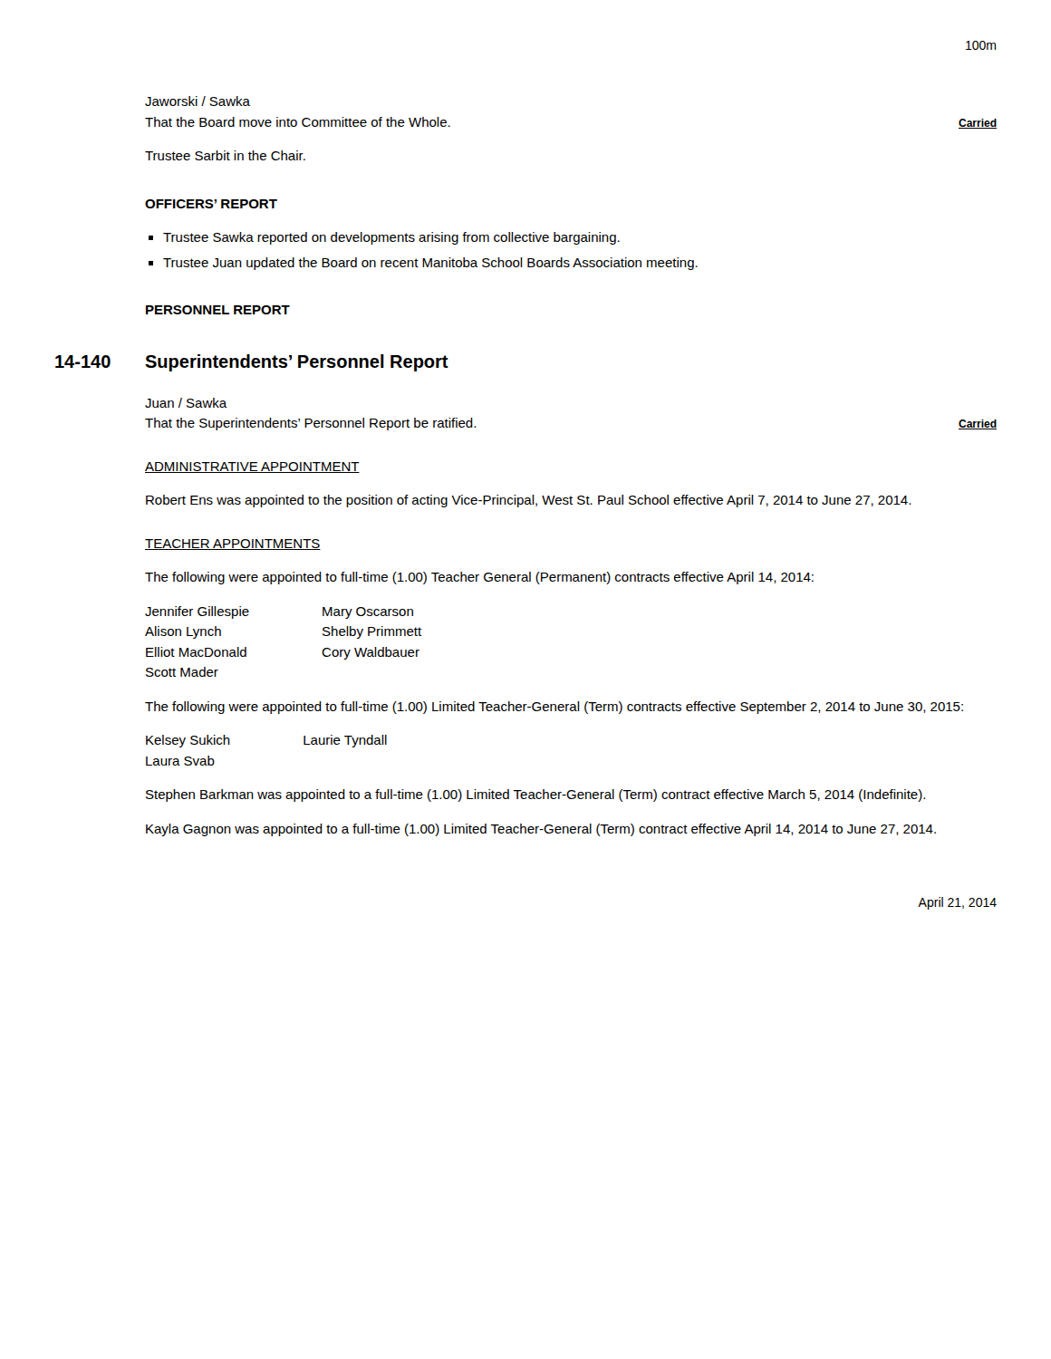100m
Jaworski / Sawka
That the Board move into Committee of the Whole. Carried
Trustee Sarbit in the Chair.
OFFICERS’ REPORT
Trustee Sawka reported on developments arising from collective bargaining.
Trustee Juan updated the Board on recent Manitoba School Boards Association meeting.
PERSONNEL REPORT
14-140 Superintendents’ Personnel Report
Juan / Sawka
That the Superintendents’ Personnel Report be ratified. Carried
ADMINISTRATIVE APPOINTMENT
Robert Ens was appointed to the position of acting Vice-Principal, West St. Paul School effective April 7, 2014 to June 27, 2014.
TEACHER APPOINTMENTS
The following were appointed to full-time (1.00) Teacher General (Permanent) contracts effective April 14, 2014:
| Jennifer Gillespie | Mary Oscarson |
| Alison Lynch | Shelby Primmett |
| Elliot MacDonald | Cory Waldbauer |
| Scott Mader | |
The following were appointed to full-time (1.00) Limited Teacher-General (Term) contracts effective September 2, 2014 to June 30, 2015:
| Kelsey Sukich | Laurie Tyndall |
| Laura Svab | |
Stephen Barkman was appointed to a full-time (1.00) Limited Teacher-General (Term) contract effective March 5, 2014 (Indefinite).
Kayla Gagnon was appointed to a full-time (1.00) Limited Teacher-General (Term) contract effective April 14, 2014 to June 27, 2014.
April 21, 2014